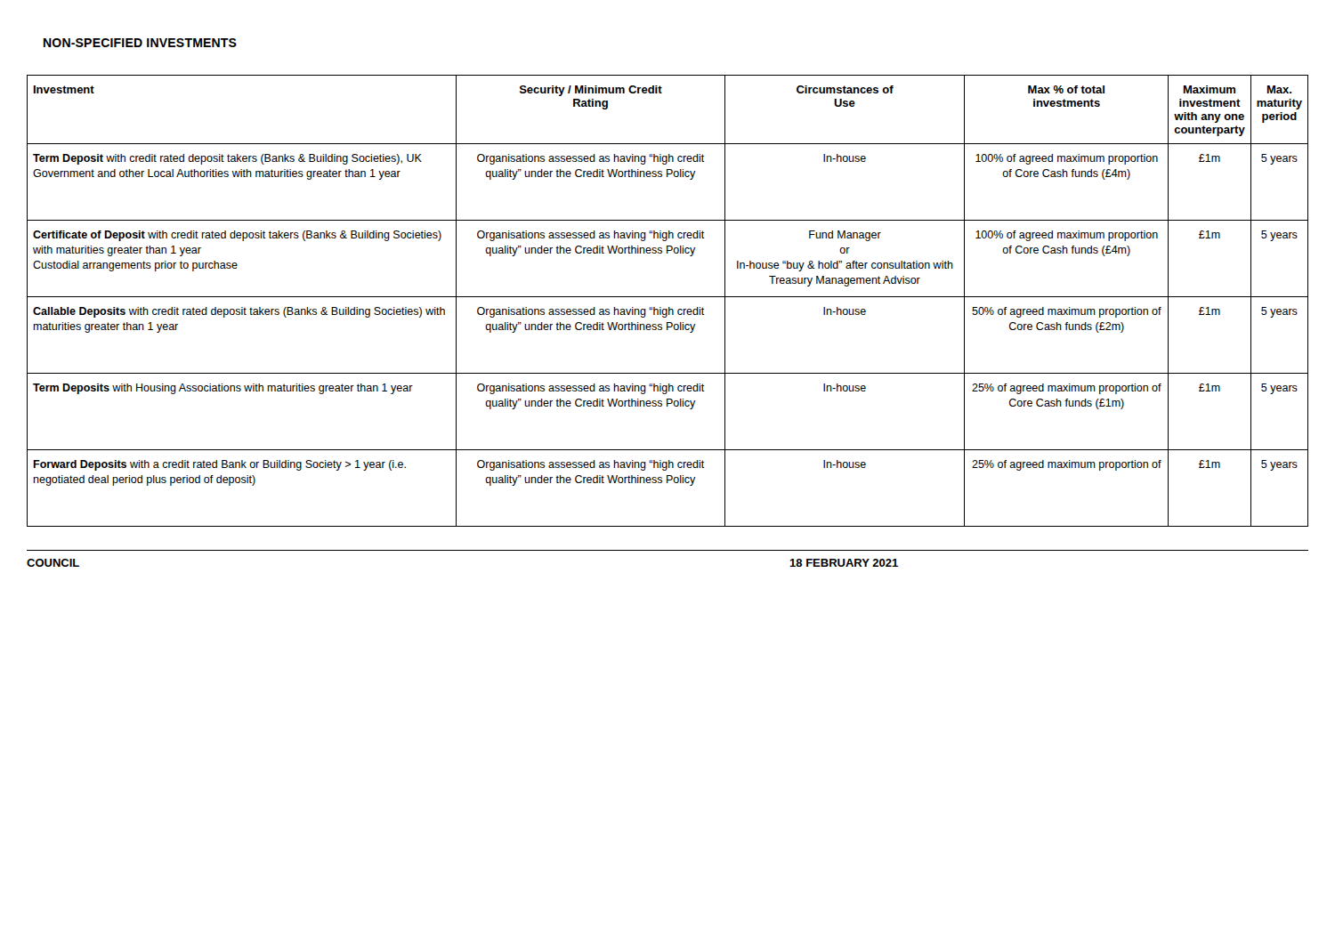NON-SPECIFIED INVESTMENTS
| Investment | Security / Minimum Credit Rating | Circumstances of Use | Max % of total investments | Maximum investment with any one counterparty | Max. maturity period |
| --- | --- | --- | --- | --- | --- |
| Term Deposit with credit rated deposit takers (Banks & Building Societies), UK Government and other Local Authorities with maturities greater than 1 year | Organisations assessed as having “high credit quality” under the Credit Worthiness Policy | In-house | 100% of agreed maximum proportion of Core Cash funds (£4m) | £1m | 5 years |
| Certificate of Deposit with credit rated deposit takers (Banks & Building Societies) with maturities greater than 1 year Custodial arrangements prior to purchase | Organisations assessed as having “high credit quality” under the Credit Worthiness Policy | Fund Manager or In-house “buy & hold” after consultation with Treasury Management Advisor | 100% of agreed maximum proportion of Core Cash funds (£4m) | £1m | 5 years |
| Callable Deposits with credit rated deposit takers (Banks & Building Societies) with maturities greater than 1 year | Organisations assessed as having “high credit quality” under the Credit Worthiness Policy | In-house | 50% of agreed maximum proportion of Core Cash funds (£2m) | £1m | 5 years |
| Term Deposits with Housing Associations with maturities greater than 1 year | Organisations assessed as having “high credit quality” under the Credit Worthiness Policy | In-house | 25% of agreed maximum proportion of Core Cash funds (£1m) | £1m | 5 years |
| Forward Deposits with a credit rated Bank or Building Society > 1 year (i.e. negotiated deal period plus period of deposit) | Organisations assessed as having “high credit quality” under the Credit Worthiness Policy | In-house | 25% of agreed maximum proportion of | £1m | 5 years |
COUNCIL 18 FEBRUARY 2021